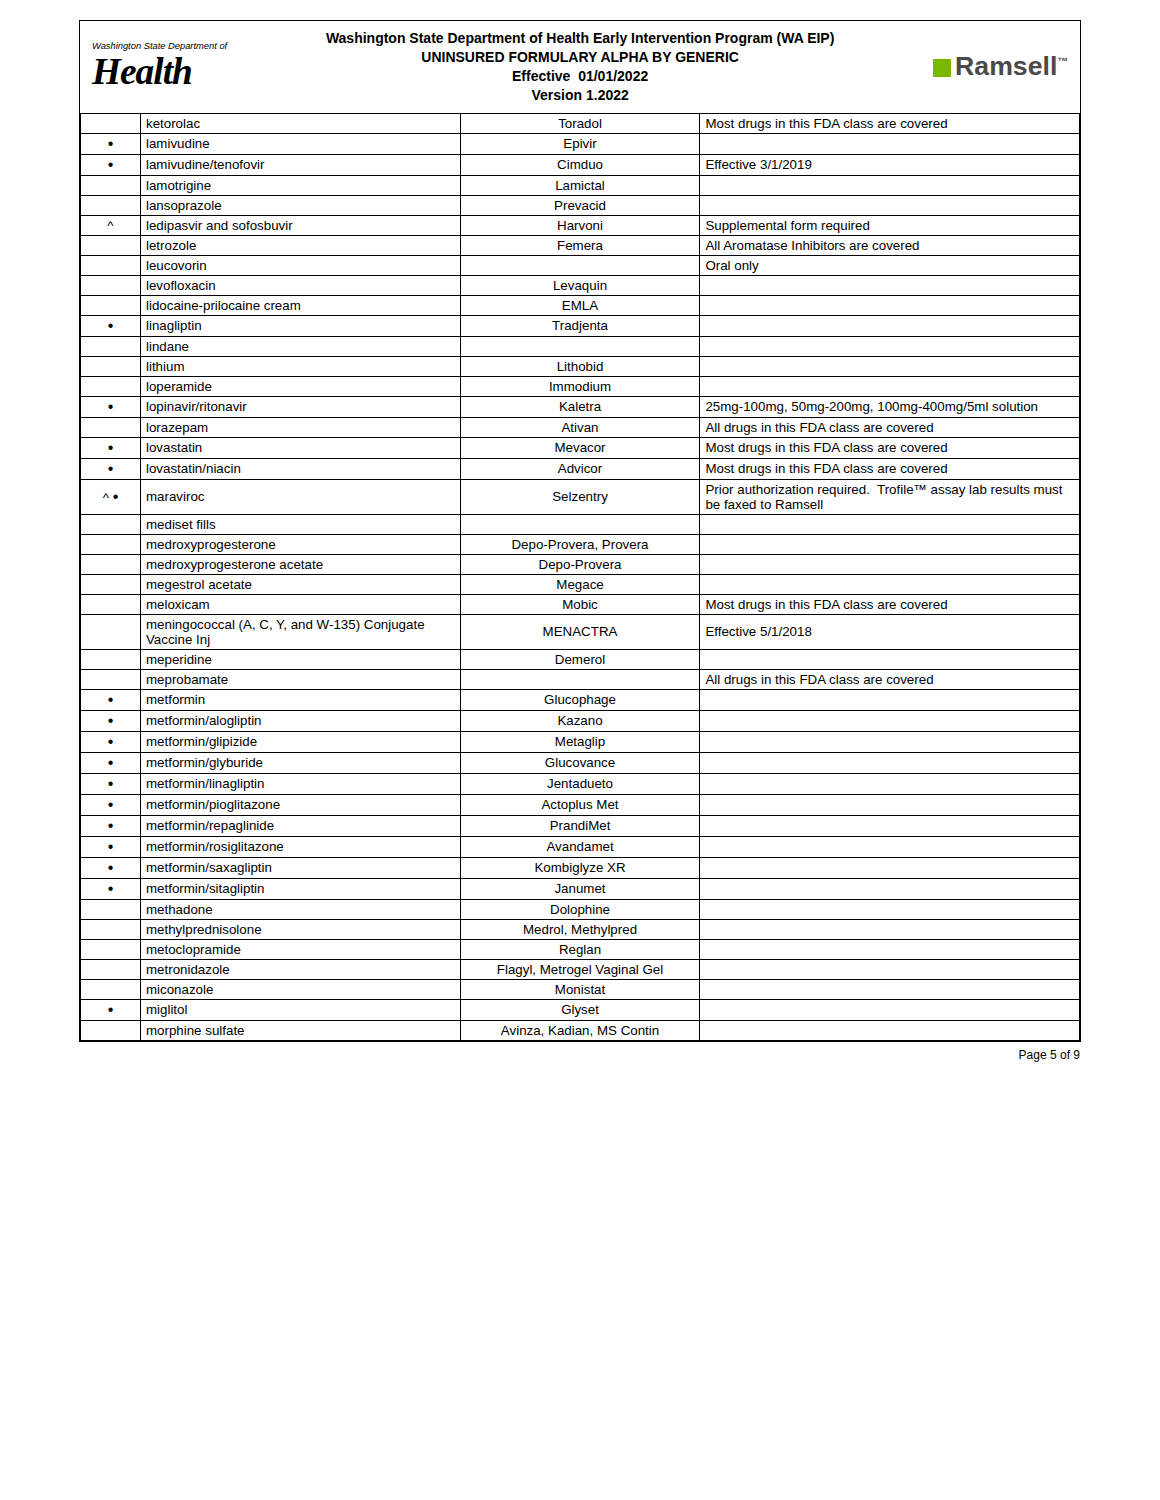Washington State Department of Health
Washington State Department of Health Early Intervention Program (WA EIP)
UNINSURED FORMULARY ALPHA BY GENERIC
Effective 01/01/2022
Version 1.2022
Ramsell™
| | ketorolac | Toradol | Most drugs in this FDA class are covered |
| • | lamivudine | Epivir | |
| • | lamivudine/tenofovir | Cimduo | Effective 3/1/2019 |
| | lamotrigine | Lamictal | |
| | lansoprazole | Prevacid | |
| ^ | ledipasvir and sofosbuvir | Harvoni | Supplemental form required |
| | letrozole | Femera | All Aromatase Inhibitors are covered |
| | leucovorin | | Oral only |
| | levofloxacin | Levaquin | |
| | lidocaine-prilocaine cream | EMLA | |
| • | linagliptin | Tradjenta | |
| | lindane | | |
| | lithium | Lithobid | |
| | loperamide | Immodium | |
| • | lopinavir/ritonavir | Kaletra | 25mg-100mg, 50mg-200mg, 100mg-400mg/5ml solution |
| | lorazepam | Ativan | All drugs in this FDA class are covered |
| • | lovastatin | Mevacor | Most drugs in this FDA class are covered |
| • | lovastatin/niacin | Advicor | Most drugs in this FDA class are covered |
| ^ • | maraviroc | Selzentry | Prior authorization required. Trofile™ assay lab results must be faxed to Ramsell |
| | mediset fills | | |
| | medroxyprogesterone | Depo-Provera, Provera | |
| | medroxyprogesterone acetate | Depo-Provera | |
| | megestrol acetate | Megace | |
| | meloxicam | Mobic | Most drugs in this FDA class are covered |
| | meningococcal (A, C, Y, and W-135) Conjugate Vaccine Inj | MENACTRA | Effective 5/1/2018 |
| | meperidine | Demerol | |
| | meprobamate | | All drugs in this FDA class are covered |
| • | metformin | Glucophage | |
| • | metformin/alogliptin | Kazano | |
| • | metformin/glipizide | Metaglip | |
| • | metformin/glyburide | Glucovance | |
| • | metformin/linagliptin | Jentadueto | |
| • | metformin/pioglitazone | Actoplus Met | |
| • | metformin/repaglinide | PrandiMet | |
| • | metformin/rosiglitazone | Avandamet | |
| • | metformin/saxagliptin | Kombiglyze XR | |
| • | metformin/sitagliptin | Janumet | |
| | methadone | Dolophine | |
| | methylprednisolone | Medrol, Methylpred | |
| | metoclopramide | Reglan | |
| | metronidazole | Flagyl, Metrogel Vaginal Gel | |
| | miconazole | Monistat | |
| • | miglitol | Glyset | |
| | morphine sulfate | Avinza, Kadian, MS Contin | |
Page 5 of 9